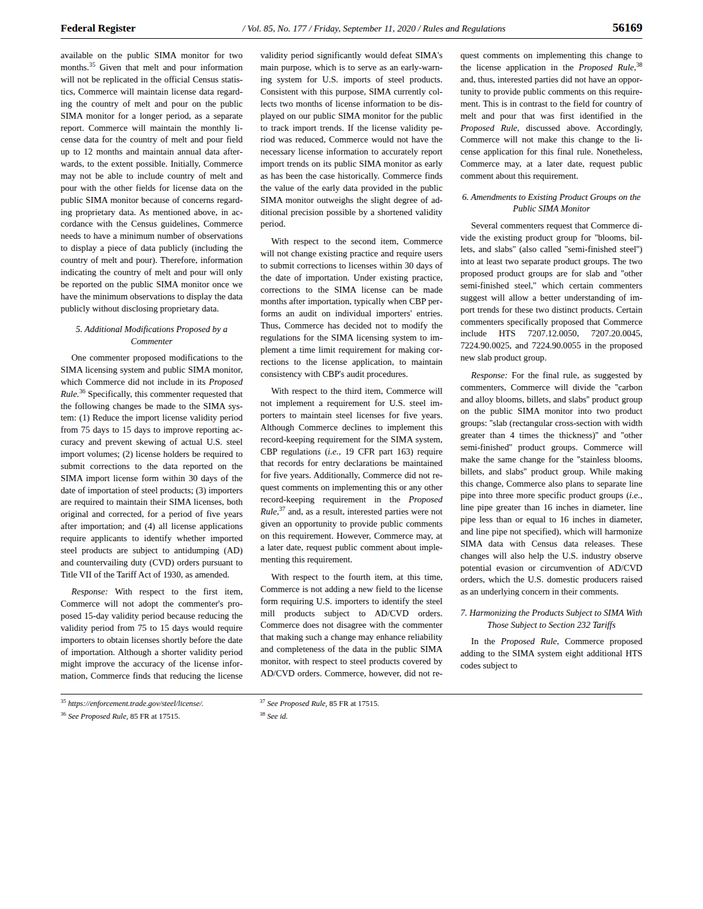Federal Register
/ Vol. 85, No. 177 / Friday, September 11, 2020 / Rules and Regulations
56169
available on the public SIMA monitor for two months.35 Given that melt and pour information will not be replicated in the official Census statistics, Commerce will maintain license data regarding the country of melt and pour on the public SIMA monitor for a longer period, as a separate report. Commerce will maintain the monthly license data for the country of melt and pour field up to 12 months and maintain annual data afterwards, to the extent possible. Initially, Commerce may not be able to include country of melt and pour with the other fields for license data on the public SIMA monitor because of concerns regarding proprietary data. As mentioned above, in accordance with the Census guidelines, Commerce needs to have a minimum number of observations to display a piece of data publicly (including the country of melt and pour). Therefore, information indicating the country of melt and pour will only be reported on the public SIMA monitor once we have the minimum observations to display the data publicly without disclosing proprietary data.
5. Additional Modifications Proposed by a Commenter
One commenter proposed modifications to the SIMA licensing system and public SIMA monitor, which Commerce did not include in its Proposed Rule.36 Specifically, this commenter requested that the following changes be made to the SIMA system: (1) Reduce the import license validity period from 75 days to 15 days to improve reporting accuracy and prevent skewing of actual U.S. steel import volumes; (2) license holders be required to submit corrections to the data reported on the SIMA import license form within 30 days of the date of importation of steel products; (3) importers are required to maintain their SIMA licenses, both original and corrected, for a period of five years after importation; and (4) all license applications require applicants to identify whether imported steel products are subject to antidumping (AD) and countervailing duty (CVD) orders pursuant to Title VII of the Tariff Act of 1930, as amended.
Response: With respect to the first item, Commerce will not adopt the commenter's proposed 15-day validity period because reducing the validity period from 75 to 15 days would require importers to obtain licenses shortly before the date of importation. Although a shorter validity period might improve the accuracy of the license information, Commerce finds that reducing the license validity period significantly would defeat SIMA's main purpose, which is to serve as an early-warning system for U.S. imports of steel products. Consistent with this purpose, SIMA currently collects two months of license information to be displayed on our public SIMA monitor for the public to track import trends. If the license validity period was reduced, Commerce would not have the necessary license information to accurately report import trends on its public SIMA monitor as early as has been the case historically. Commerce finds the value of the early data provided in the public SIMA monitor outweighs the slight degree of additional precision possible by a shortened validity period.
With respect to the second item, Commerce will not change existing practice and require users to submit corrections to licenses within 30 days of the date of importation. Under existing practice, corrections to the SIMA license can be made months after importation, typically when CBP performs an audit on individual importers' entries. Thus, Commerce has decided not to modify the regulations for the SIMA licensing system to implement a time limit requirement for making corrections to the license application, to maintain consistency with CBP's audit procedures.
With respect to the third item, Commerce will not implement a requirement for U.S. steel importers to maintain steel licenses for five years. Although Commerce declines to implement this record-keeping requirement for the SIMA system, CBP regulations (i.e., 19 CFR part 163) require that records for entry declarations be maintained for five years. Additionally, Commerce did not request comments on implementing this or any other record-keeping requirement in the Proposed Rule,37 and, as a result, interested parties were not given an opportunity to provide public comments on this requirement. However, Commerce may, at a later date, request public comment about implementing this requirement.
With respect to the fourth item, at this time, Commerce is not adding a new field to the license form requiring U.S. importers to identify the steel mill products subject to AD/CVD orders. Commerce does not disagree with the commenter that making such a change may enhance reliability and completeness of the data in the public SIMA monitor, with respect to steel products covered by AD/CVD orders. Commerce, however, did not request comments on implementing this change to the license application in the Proposed Rule,38 and, thus, interested parties did not have an opportunity to provide public comments on this requirement. This is in contrast to the field for country of melt and pour that was first identified in the Proposed Rule, discussed above. Accordingly, Commerce will not make this change to the license application for this final rule. Nonetheless, Commerce may, at a later date, request public comment about this requirement.
6. Amendments to Existing Product Groups on the Public SIMA Monitor
Several commenters request that Commerce divide the existing product group for ''blooms, billets, and slabs'' (also called ''semi-finished steel'') into at least two separate product groups. The two proposed product groups are for slab and ''other semi-finished steel,'' which certain commenters suggest will allow a better understanding of import trends for these two distinct products. Certain commenters specifically proposed that Commerce include HTS 7207.12.0050, 7207.20.0045, 7224.90.0025, and 7224.90.0055 in the proposed new slab product group.
Response: For the final rule, as suggested by commenters, Commerce will divide the ''carbon and alloy blooms, billets, and slabs'' product group on the public SIMA monitor into two product groups: ''slab (rectangular cross-section with width greater than 4 times the thickness)'' and ''other semi-finished'' product groups. Commerce will make the same change for the ''stainless blooms, billets, and slabs'' product group. While making this change, Commerce also plans to separate line pipe into three more specific product groups (i.e., line pipe greater than 16 inches in diameter, line pipe less than or equal to 16 inches in diameter, and line pipe not specified), which will harmonize SIMA data with Census data releases. These changes will also help the U.S. industry observe potential evasion or circumvention of AD/CVD orders, which the U.S. domestic producers raised as an underlying concern in their comments.
7. Harmonizing the Products Subject to SIMA With Those Subject to Section 232 Tariffs
In the Proposed Rule, Commerce proposed adding to the SIMA system eight additional HTS codes subject to
35 https://enforcement.trade.gov/steel/license/.
36 See Proposed Rule, 85 FR at 17515.
37 See Proposed Rule, 85 FR at 17515.
38 See id.